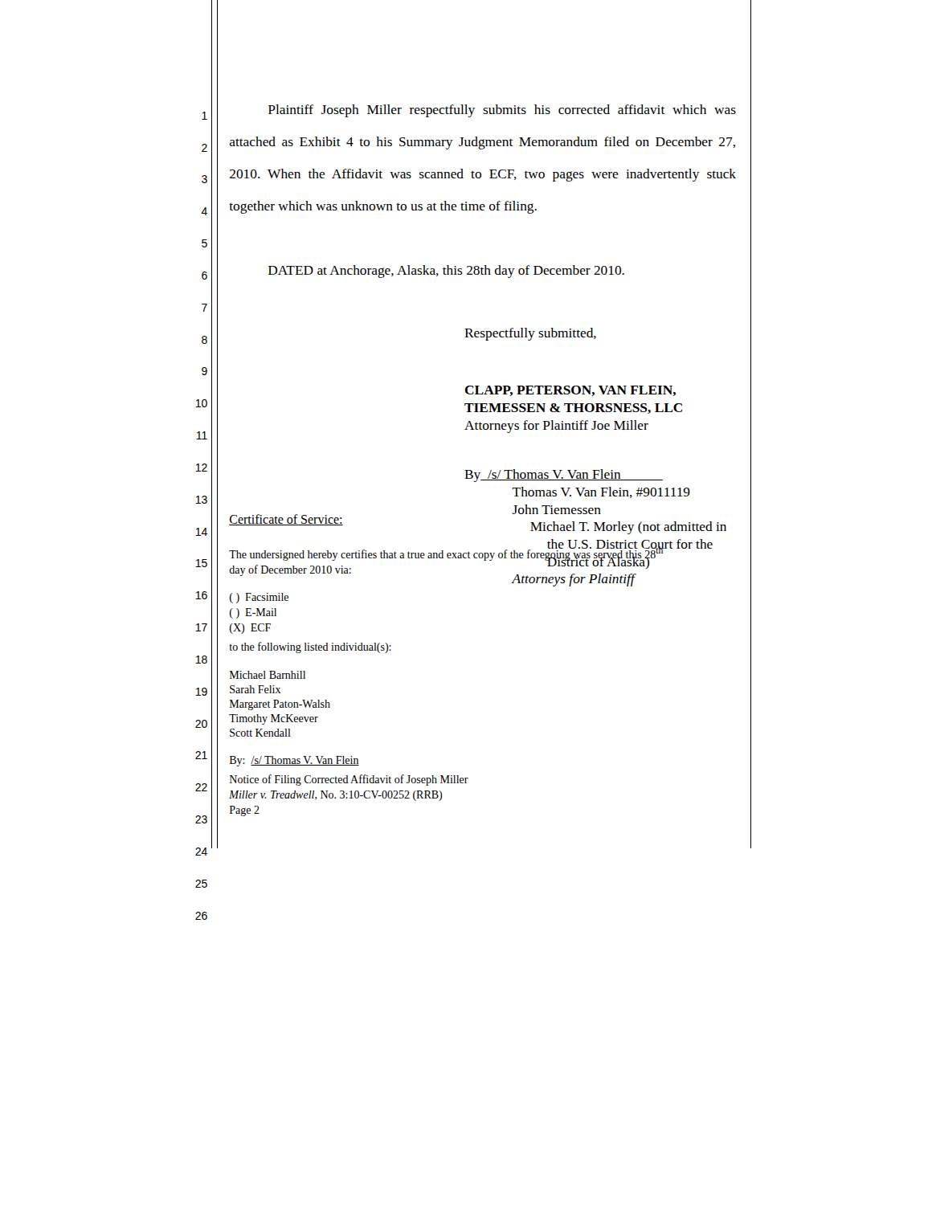1
2
3
4
5
6
7
8
9
10
11
12
13
14
15
16
17
18
19
20
21
22
23
24
25
26
Plaintiff Joseph Miller respectfully submits his corrected affidavit which was attached as Exhibit 4 to his Summary Judgment Memorandum filed on December 27, 2010. When the Affidavit was scanned to ECF, two pages were inadvertently stuck together which was unknown to us at the time of filing.
DATED at Anchorage, Alaska, this 28th day of December 2010.
Respectfully submitted,
CLAPP, PETERSON, VAN FLEIN,
TIEMESSEN & THORSNESS, LLC
Attorneys for Plaintiff Joe Miller
By /s/ Thomas V. Van Flein
Thomas V. Van Flein, #9011119
John Tiemessen
Michael T. Morley (not admitted in the U.S. District Court for the District of Alaska) Attorneys for Plaintiff
Certificate of Service:
The undersigned hereby certifies that a true and exact copy of the foregoing was served this 28th day of December 2010 via:
( ) Facsimile
( ) E-Mail
(X) ECF
to the following listed individual(s):
Michael Barnhill
Sarah Felix
Margaret Paton-Walsh
Timothy McKeever
Scott Kendall
By: /s/ Thomas V. Van Flein
Notice of Filing Corrected Affidavit of Joseph Miller
Miller v. Treadwell, No. 3:10-CV-00252 (RRB)
Page 2